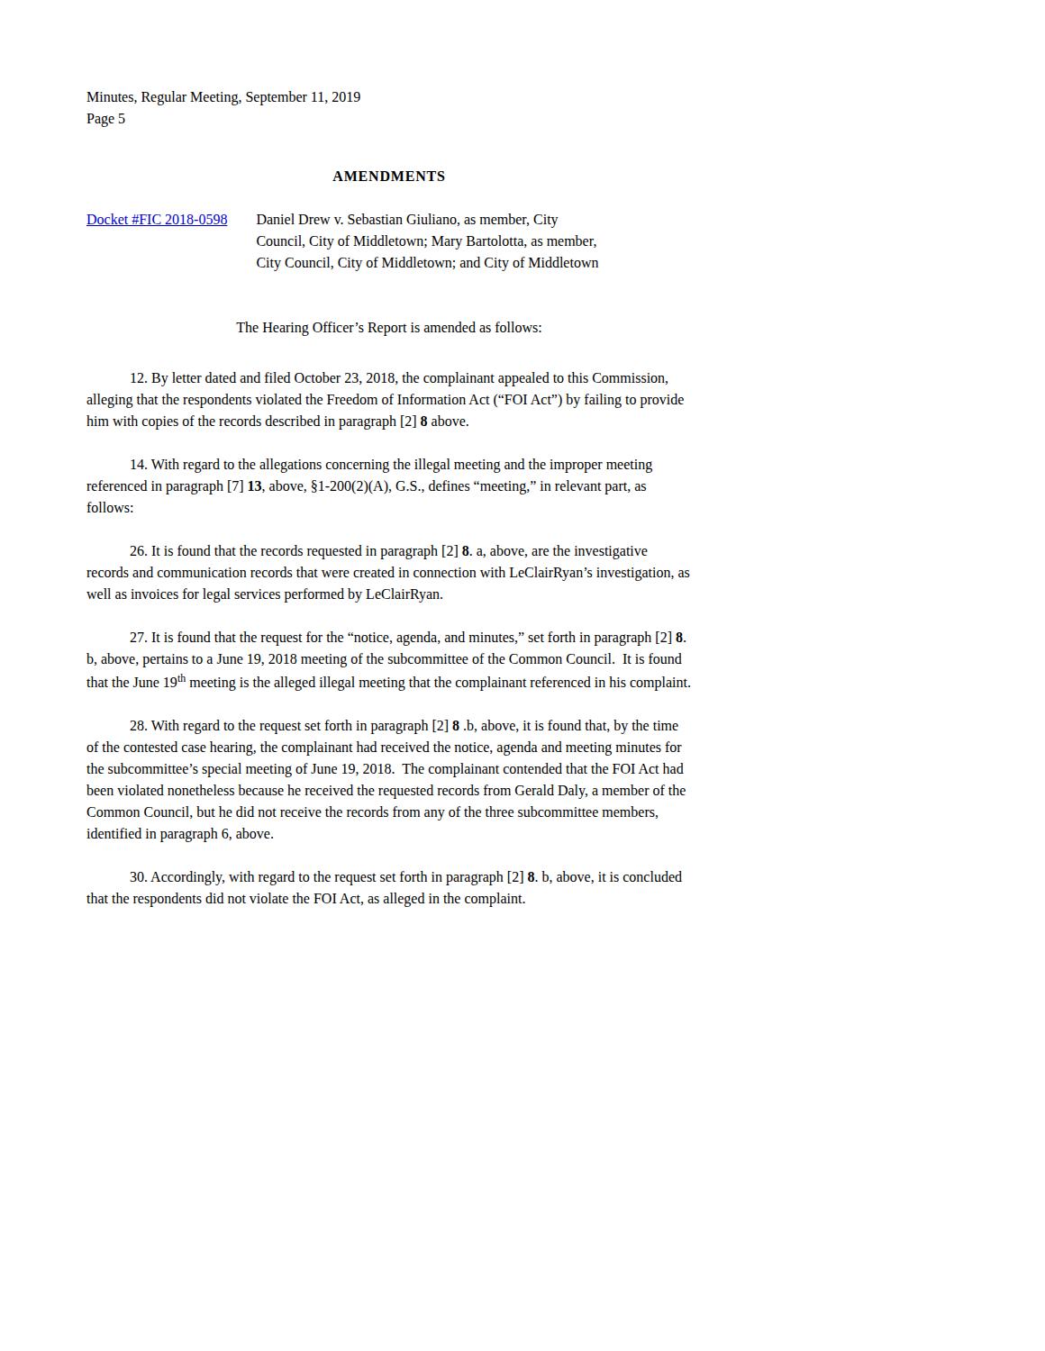Minutes, Regular Meeting, September 11, 2019
Page 5
AMENDMENTS
Docket #FIC 2018-0598
Daniel Drew v. Sebastian Giuliano, as member, City
Council, City of Middletown; Mary Bartolotta, as member,
City Council, City of Middletown; and City of Middletown
The Hearing Officer’s Report is amended as follows:
12. By letter dated and filed October 23, 2018, the complainant appealed to this Commission, alleging that the respondents violated the Freedom of Information Act (“FOI Act”) by failing to provide him with copies of the records described in paragraph [2] 8 above.
14. With regard to the allegations concerning the illegal meeting and the improper meeting referenced in paragraph [7] 13, above, §1-200(2)(A), G.S., defines “meeting,” in relevant part, as follows:
26. It is found that the records requested in paragraph [2] 8. a, above, are the investigative records and communication records that were created in connection with LeClairRyan’s investigation, as well as invoices for legal services performed by LeClairRyan.
27. It is found that the request for the “notice, agenda, and minutes,” set forth in paragraph [2] 8. b, above, pertains to a June 19, 2018 meeting of the subcommittee of the Common Council. It is found that the June 19th meeting is the alleged illegal meeting that the complainant referenced in his complaint.
28. With regard to the request set forth in paragraph [2] 8 .b, above, it is found that, by the time of the contested case hearing, the complainant had received the notice, agenda and meeting minutes for the subcommittee’s special meeting of June 19, 2018. The complainant contended that the FOI Act had been violated nonetheless because he received the requested records from Gerald Daly, a member of the Common Council, but he did not receive the records from any of the three subcommittee members, identified in paragraph 6, above.
30. Accordingly, with regard to the request set forth in paragraph [2] 8. b, above, it is concluded that the respondents did not violate the FOI Act, as alleged in the complaint.